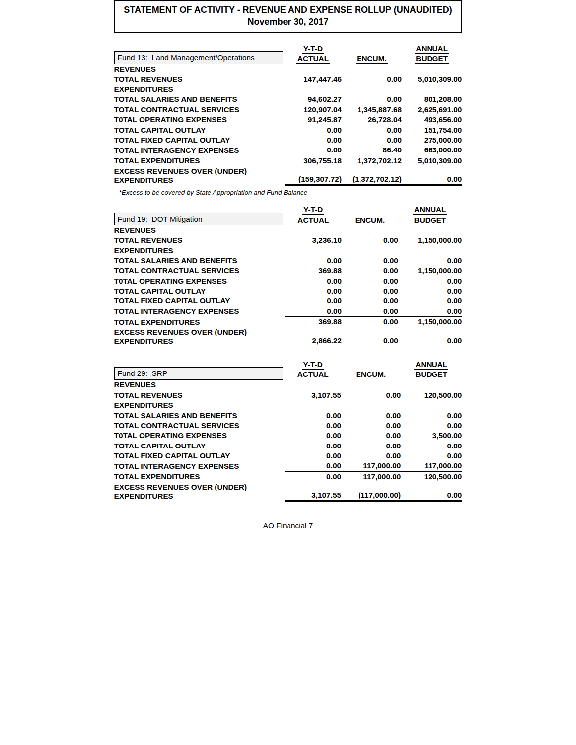STATEMENT OF ACTIVITY - REVENUE AND EXPENSE ROLLUP (UNAUDITED)
November 30, 2017
| Fund 13: Land Management/Operations | Y-T-D | | ANNUAL |
| ACTUAL | ENCUM. | BUDGET |
| REVENUES | | | |
| TOTAL REVENUES | 147,447.46 | 0.00 | 5,010,309.00 |
| EXPENDITURES | | | |
| TOTAL SALARIES AND BENEFITS | 94,602.27 | 0.00 | 801,208.00 |
| TOTAL CONTRACTUAL SERVICES | 120,907.04 | 1,345,887.68 | 2,625,691.00 |
| T0TAL OPERATING EXPENSES | 91,245.87 | 26,728.04 | 493,656.00 |
| TOTAL CAPITAL OUTLAY | 0.00 | 0.00 | 151,754.00 |
| TOTAL FIXED CAPITAL OUTLAY | 0.00 | 0.00 | 275,000.00 |
| TOTAL INTERAGENCY EXPENSES | 0.00 | 86.40 | 663,000.00 |
| TOTAL EXPENDITURES | 306,755.18 | 1,372,702.12 | 5,010,309.00 |
| EXCESS REVENUES OVER (UNDER) EXPENDITURES | (159,307.72) | (1,372,702.12) | 0.00 |
*Excess to be covered by State Appropriation and Fund Balance
| Fund 19: DOT Mitigation | Y-T-D | | ANNUAL |
| ACTUAL | ENCUM. | BUDGET |
| REVENUES | | | |
| TOTAL REVENUES | 3,236.10 | 0.00 | 1,150,000.00 |
| EXPENDITURES | | | |
| TOTAL SALARIES AND BENEFITS | 0.00 | 0.00 | 0.00 |
| TOTAL CONTRACTUAL SERVICES | 369.88 | 0.00 | 1,150,000.00 |
| T0TAL OPERATING EXPENSES | 0.00 | 0.00 | 0.00 |
| TOTAL CAPITAL OUTLAY | 0.00 | 0.00 | 0.00 |
| TOTAL FIXED CAPITAL OUTLAY | 0.00 | 0.00 | 0.00 |
| TOTAL INTERAGENCY EXPENSES | 0.00 | 0.00 | 0.00 |
| TOTAL EXPENDITURES | 369.88 | 0.00 | 1,150,000.00 |
| EXCESS REVENUES OVER (UNDER) EXPENDITURES | 2,866.22 | 0.00 | 0.00 |
| Fund 29: SRP | Y-T-D | | ANNUAL |
| ACTUAL | ENCUM. | BUDGET |
| REVENUES | | | |
| TOTAL REVENUES | 3,107.55 | 0.00 | 120,500.00 |
| EXPENDITURES | | | |
| TOTAL SALARIES AND BENEFITS | 0.00 | 0.00 | 0.00 |
| TOTAL CONTRACTUAL SERVICES | 0.00 | 0.00 | 0.00 |
| T0TAL OPERATING EXPENSES | 0.00 | 0.00 | 3,500.00 |
| TOTAL CAPITAL OUTLAY | 0.00 | 0.00 | 0.00 |
| TOTAL FIXED CAPITAL OUTLAY | 0.00 | 0.00 | 0.00 |
| TOTAL INTERAGENCY EXPENSES | 0.00 | 117,000.00 | 117,000.00 |
| TOTAL EXPENDITURES | 0.00 | 117,000.00 | 120,500.00 |
| EXCESS REVENUES OVER (UNDER) EXPENDITURES | 3,107.55 | (117,000.00) | 0.00 |
AO Financial 7